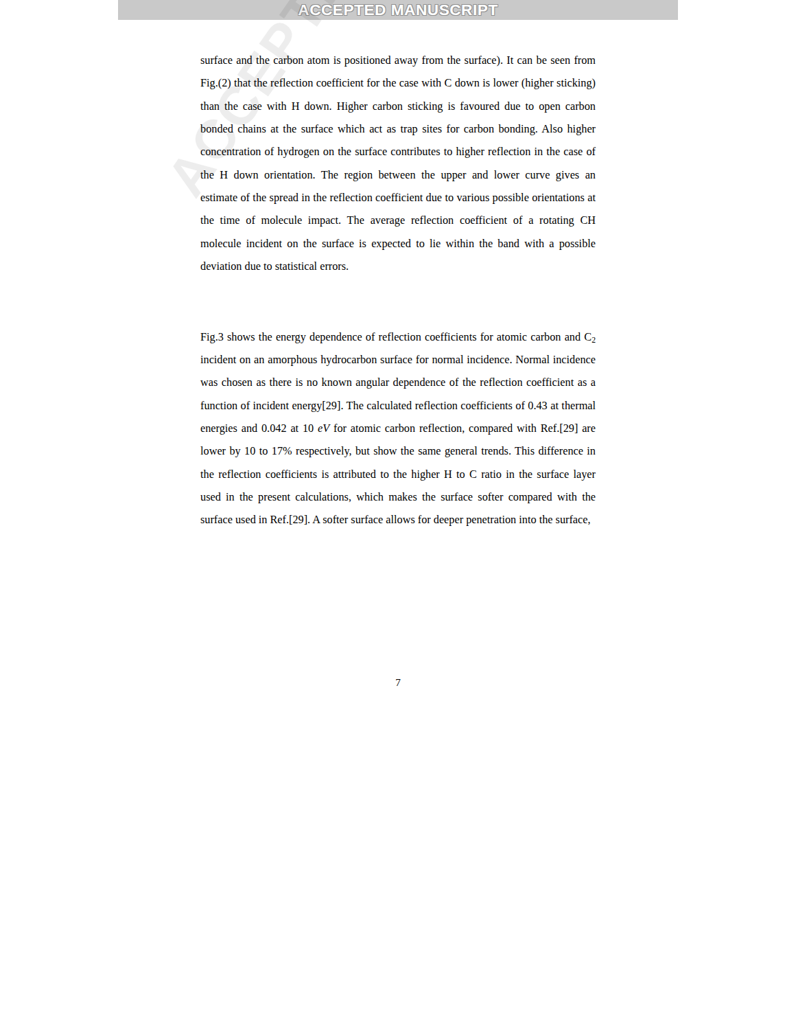ACCEPTED MANUSCRIPT
ACCEPTED MANUSCRIPT
surface and the carbon atom is positioned away from the surface). It can be seen from Fig.(2) that the reflection coefficient for the case with C down is lower (higher sticking) than the case with H down. Higher carbon sticking is favoured due to open carbon bonded chains at the surface which act as trap sites for carbon bonding. Also higher concentration of hydrogen on the surface contributes to higher reflection in the case of the H down orientation. The region between the upper and lower curve gives an estimate of the spread in the reflection coefficient due to various possible orientations at the time of molecule impact. The average reflection coefficient of a rotating CH molecule incident on the surface is expected to lie within the band with a possible deviation due to statistical errors.
Fig.3 shows the energy dependence of reflection coefficients for atomic carbon and C2 incident on an amorphous hydrocarbon surface for normal incidence. Normal incidence was chosen as there is no known angular dependence of the reflection coefficient as a function of incident energy[29]. The calculated reflection coefficients of 0.43 at thermal energies and 0.042 at 10 eV for atomic carbon reflection, compared with Ref.[29] are lower by 10 to 17% respectively, but show the same general trends. This difference in the reflection coefficients is attributed to the higher H to C ratio in the surface layer used in the present calculations, which makes the surface softer compared with the surface used in Ref.[29]. A softer surface allows for deeper penetration into the surface,
7